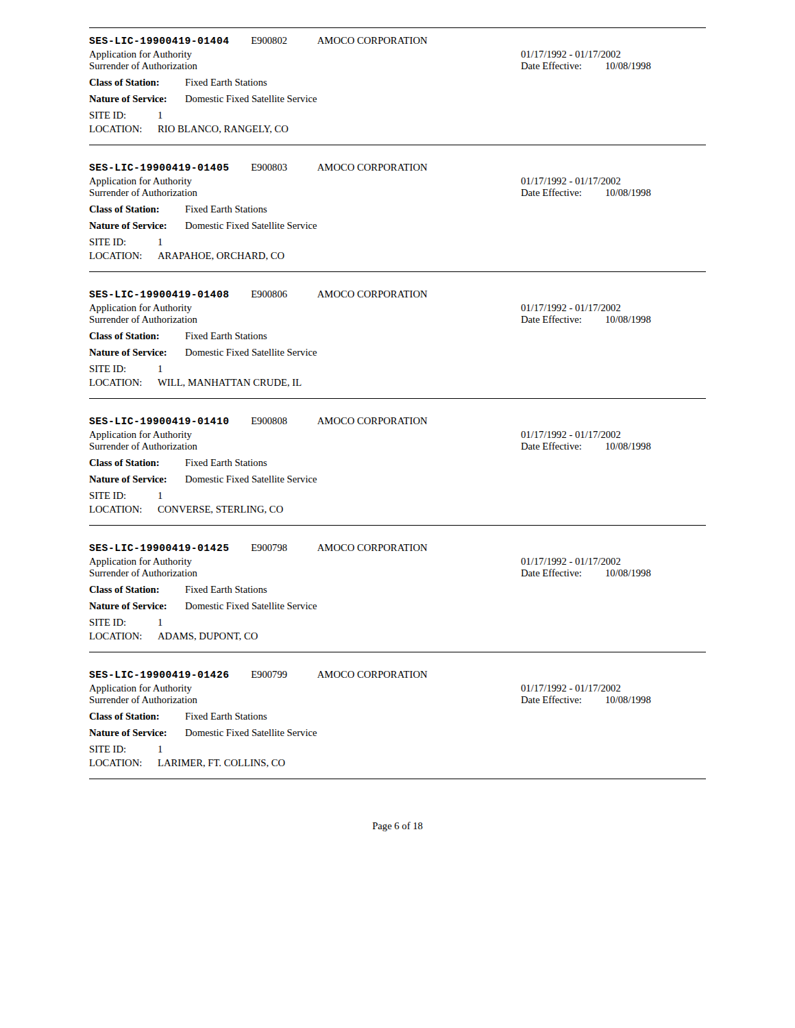SES-LIC-19900419-01404 E900802 AMOCO CORPORATION
Application for Authority
01/17/1992 - 01/17/2002
Surrender of Authorization
Date Effective: 10/08/1998
Class of Station: Fixed Earth Stations
Nature of Service: Domestic Fixed Satellite Service
SITE ID: 1
LOCATION: RIO BLANCO, RANGELY, CO
SES-LIC-19900419-01405 E900803 AMOCO CORPORATION
Application for Authority
01/17/1992 - 01/17/2002
Surrender of Authorization
Date Effective: 10/08/1998
Class of Station: Fixed Earth Stations
Nature of Service: Domestic Fixed Satellite Service
SITE ID: 1
LOCATION: ARAPAHOE, ORCHARD, CO
SES-LIC-19900419-01408 E900806 AMOCO CORPORATION
Application for Authority
01/17/1992 - 01/17/2002
Surrender of Authorization
Date Effective: 10/08/1998
Class of Station: Fixed Earth Stations
Nature of Service: Domestic Fixed Satellite Service
SITE ID: 1
LOCATION: WILL, MANHATTAN CRUDE, IL
SES-LIC-19900419-01410 E900808 AMOCO CORPORATION
Application for Authority
01/17/1992 - 01/17/2002
Surrender of Authorization
Date Effective: 10/08/1998
Class of Station: Fixed Earth Stations
Nature of Service: Domestic Fixed Satellite Service
SITE ID: 1
LOCATION: CONVERSE, STERLING, CO
SES-LIC-19900419-01425 E900798 AMOCO CORPORATION
Application for Authority
01/17/1992 - 01/17/2002
Surrender of Authorization
Date Effective: 10/08/1998
Class of Station: Fixed Earth Stations
Nature of Service: Domestic Fixed Satellite Service
SITE ID: 1
LOCATION: ADAMS, DUPONT, CO
SES-LIC-19900419-01426 E900799 AMOCO CORPORATION
Application for Authority
01/17/1992 - 01/17/2002
Surrender of Authorization
Date Effective: 10/08/1998
Class of Station: Fixed Earth Stations
Nature of Service: Domestic Fixed Satellite Service
SITE ID: 1
LOCATION: LARIMER, FT. COLLINS, CO
Page 6 of 18